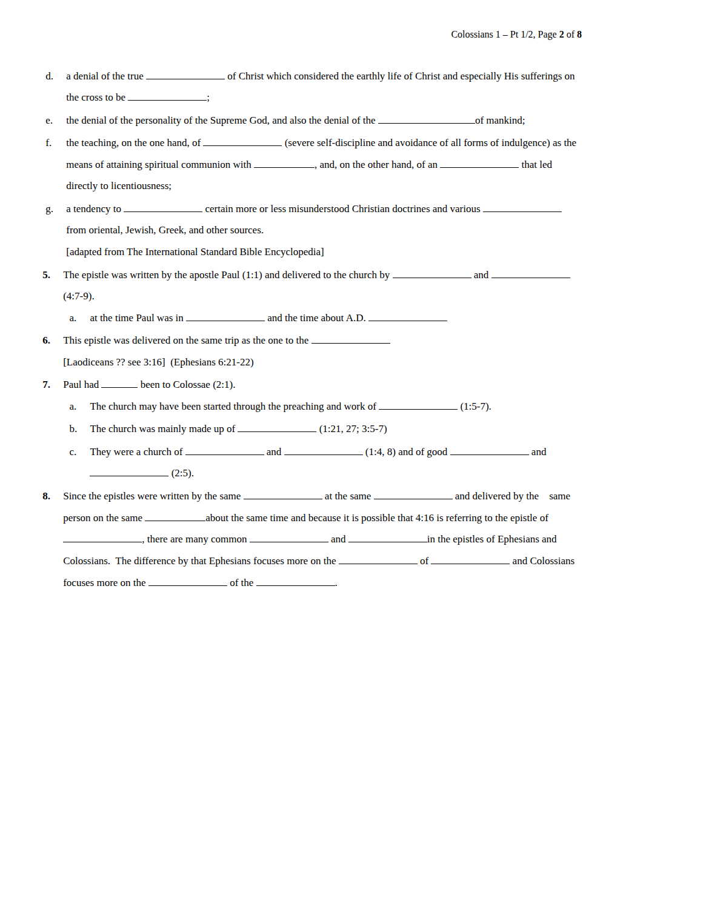Colossians 1 – Pt 1/2, Page 2 of 8
d. a denial of the true of Christ which considered the earthly life of Christ and especially His sufferings on the cross to be ;
e. the denial of the personality of the Supreme God, and also the denial of the of mankind;
f. the teaching, on the one hand, of (severe self-discipline and avoidance of all forms of indulgence) as the means of attaining spiritual communion with , and, on the other hand, of an that led directly to licentiousness;
g. a tendency to certain more or less misunderstood Christian doctrines and various from oriental, Jewish, Greek, and other sources. [adapted from The International Standard Bible Encyclopedia]
5. The epistle was written by the apostle Paul (1:1) and delivered to the church by and (4:7-9).
a. at the time Paul was in and the time about A.D.
6. This epistle was delivered on the same trip as the one to the [Laodiceans ?? see 3:16] (Ephesians 6:21-22)
7. Paul had been to Colossae (2:1).
a. The church may have been started through the preaching and work of (1:5-7).
b. The church was mainly made up of (1:21, 27; 3:5-7)
c. They were a church of and (1:4, 8) and of good and (2:5).
8. Since the epistles were written by the same at the same and delivered by the same person on the same about the same time and because it is possible that 4:16 is referring to the epistle of , there are many common and in the epistles of Ephesians and Colossians. The difference by that Ephesians focuses more on the of and Colossians focuses more on the of the .